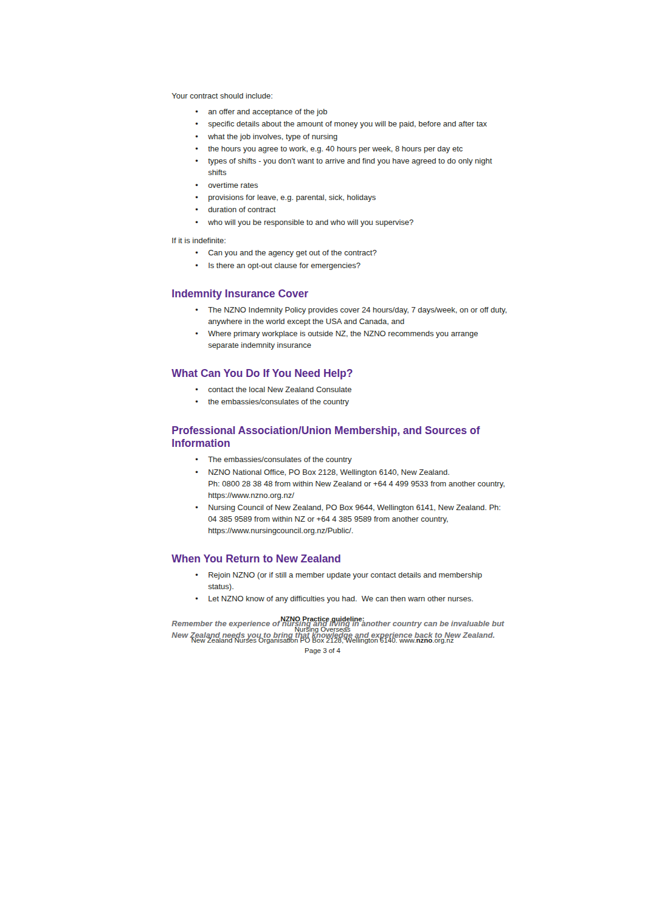Your contract should include:
an offer and acceptance of the job
specific details about the amount of money you will be paid, before and after tax
what the job involves, type of nursing
the hours you agree to work, e.g. 40 hours per week, 8 hours per day etc
types of shifts - you don't want to arrive and find you have agreed to do only night shifts
overtime rates
provisions for leave, e.g. parental, sick, holidays
duration of contract
who will you be responsible to and who will you supervise?
If it is indefinite:
Can you and the agency get out of the contract?
Is there an opt-out clause for emergencies?
Indemnity Insurance Cover
The NZNO Indemnity Policy provides cover 24 hours/day, 7 days/week, on or off duty, anywhere in the world except the USA and Canada, and
Where primary workplace is outside NZ, the NZNO recommends you arrange separate indemnity insurance
What Can You Do If You Need Help?
contact the local New Zealand Consulate
the embassies/consulates of the country
Professional Association/Union Membership, and Sources of Information
The embassies/consulates of the country
NZNO National Office, PO Box 2128, Wellington 6140, New Zealand.
Ph: 0800 28 38 48 from within New Zealand or +64 4 499 9533 from another country, https://www.nzno.org.nz/
Nursing Council of New Zealand, PO Box 9644, Wellington 6141, New Zealand. Ph: 04 385 9589 from within NZ or +64 4 385 9589 from another country, https://www.nursingcouncil.org.nz/Public/.
When You Return to New Zealand
Rejoin NZNO (or if still a member update your contact details and membership status).
Let NZNO know of any difficulties you had. We can then warn other nurses.
Remember the experience of nursing and living in another country can be invaluable but New Zealand needs you to bring that knowledge and experience back to New Zealand.
NZNO Practice guideline:
Nursing Overseas
New Zealand Nurses Organisation PO Box 2128, Wellington 6140. www.nzno.org.nz
Page 3 of 4